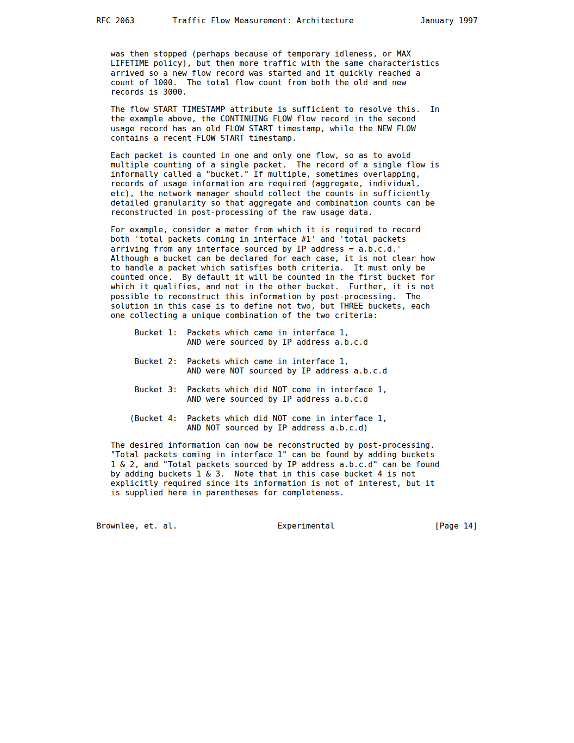RFC 2063 Traffic Flow Measurement: Architecture January 1997
was then stopped (perhaps because of temporary idleness, or MAX LIFETIME policy), but then more traffic with the same characteristics arrived so a new flow record was started and it quickly reached a count of 1000. The total flow count from both the old and new records is 3000.
The flow START TIMESTAMP attribute is sufficient to resolve this. In the example above, the CONTINUING FLOW flow record in the second usage record has an old FLOW START timestamp, while the NEW FLOW contains a recent FLOW START timestamp.
Each packet is counted in one and only one flow, so as to avoid multiple counting of a single packet. The record of a single flow is informally called a "bucket." If multiple, sometimes overlapping, records of usage information are required (aggregate, individual, etc), the network manager should collect the counts in sufficiently detailed granularity so that aggregate and combination counts can be reconstructed in post-processing of the raw usage data.
For example, consider a meter from which it is required to record both 'total packets coming in interface #1' and 'total packets arriving from any interface sourced by IP address = a.b.c.d.' Although a bucket can be declared for each case, it is not clear how to handle a packet which satisfies both criteria. It must only be counted once. By default it will be counted in the first bucket for which it qualifies, and not in the other bucket. Further, it is not possible to reconstruct this information by post-processing. The solution in this case is to define not two, but THREE buckets, each one collecting a unique combination of the two criteria:
Bucket 1: Packets which came in interface 1, AND were sourced by IP address a.b.c.d Bucket 2: Packets which came in interface 1, AND were NOT sourced by IP address a.b.c.d Bucket 3: Packets which did NOT come in interface 1, AND were sourced by IP address a.b.c.d (Bucket 4: Packets which did NOT come in interface 1, AND NOT sourced by IP address a.b.c.d)
The desired information can now be reconstructed by post-processing. "Total packets coming in interface 1" can be found by adding buckets 1 & 2, and "Total packets sourced by IP address a.b.c.d" can be found by adding buckets 1 & 3. Note that in this case bucket 4 is not explicitly required since its information is not of interest, but it is supplied here in parentheses for completeness.
Brownlee, et. al. Experimental [Page 14]